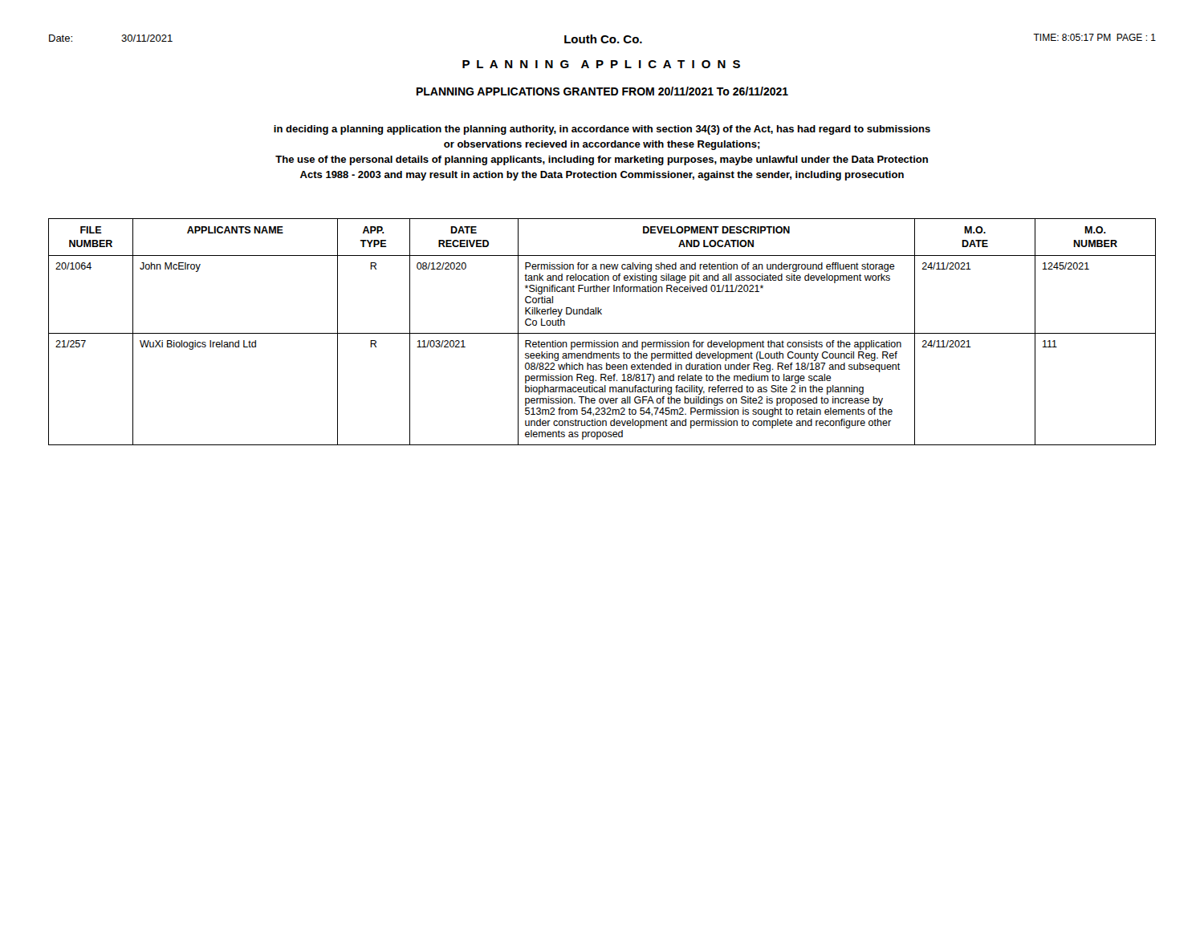Date: 30/11/2021
Louth Co. Co.
TIME: 8:05:17 PM PAGE : 1
P L A N N I N G A P P L I C A T I O N S
PLANNING APPLICATIONS GRANTED FROM 20/11/2021 To 26/11/2021
in deciding a planning application the planning authority, in accordance with section 34(3) of the Act, has had regard to submissions
or observations recieved in accordance with these Regulations;
The use of the personal details of planning applicants, including for marketing purposes, maybe unlawful under the Data Protection
Acts 1988 - 2003 and may result in action by the Data Protection Commissioner, against the sender, including prosecution
| FILE NUMBER | APPLICANTS NAME | APP. TYPE | DATE RECEIVED | DEVELOPMENT DESCRIPTION AND LOCATION | M.O. DATE | M.O. NUMBER |
| --- | --- | --- | --- | --- | --- | --- |
| 20/1064 | John McElroy | R | 08/12/2020 | Permission for a new calving shed and retention of an underground effluent storage tank and relocation of existing silage pit and all associated site development works *Significant Further Information Received 01/11/2021* Cortial Kilkerley Dundalk Co Louth | 24/11/2021 | 1245/2021 |
| 21/257 | WuXi Biologics Ireland Ltd | R | 11/03/2021 | Retention permission and permission for development that consists of the application seeking amendments to the permitted development (Louth County Council Reg. Ref 08/822 which has been extended in duration under Reg. Ref 18/187 and subsequent permission Reg. Ref. 18/817) and relate to the medium to large scale biopharmaceutical manufacturing facility, referred to as Site 2 in the planning permission. The over all GFA of the buildings on Site2 is proposed to increase by 513m2 from 54,232m2 to 54,745m2. Permission is sought to retain elements of the under construction development and permission to complete and reconfigure other elements as proposed | 24/11/2021 | 111 |